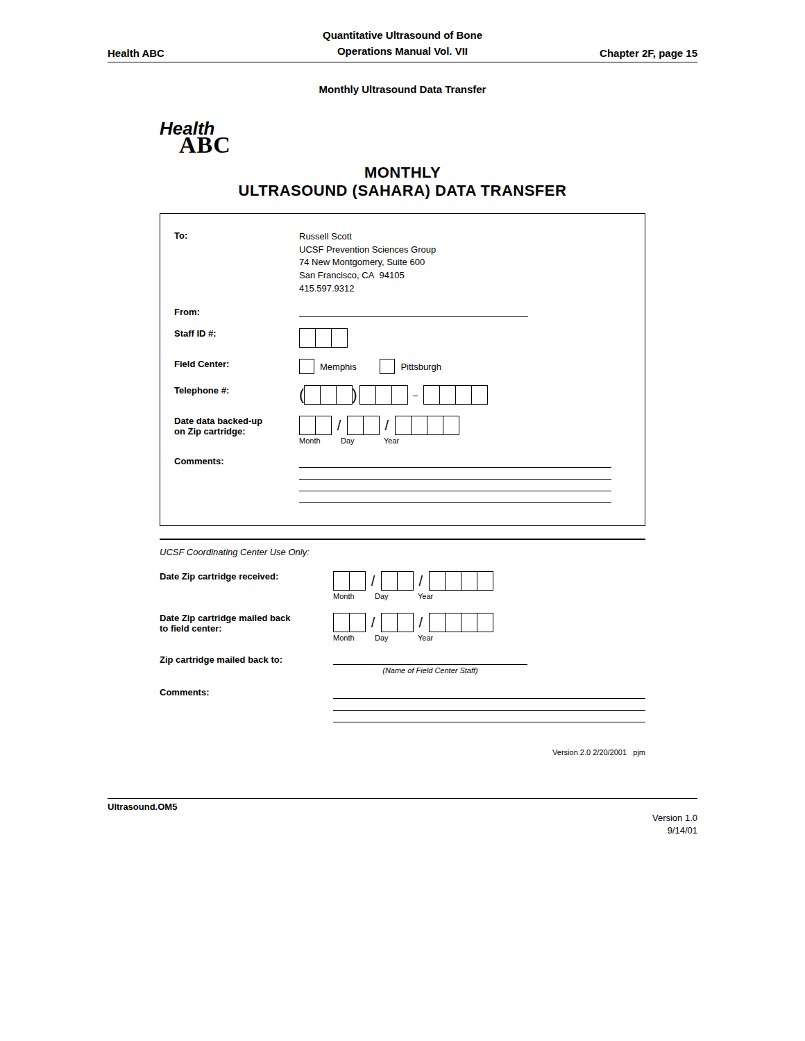Quantitative Ultrasound of Bone
Operations Manual Vol. VII
Health ABC
Chapter 2F, page 15
Monthly Ultrasound Data Transfer
HealthABC
MONTHLY
ULTRASOUND (SAHARA) DATA TRANSFER
| To: | Russell Scott UCSF Prevention Sciences Group 74 New Montgomery, Suite 600 San Francisco, CA 94105 415.597.9312 |
| From: | |
| Staff ID #: | |
| Field Center: | Memphis Pittsburgh |
| Telephone #: | ( ) – |
| Date data backed-up on Zip cartridge: | / / Month Day Year |
| Comments: | |
UCSF Coordinating Center Use Only:
| Date Zip cartridge received: | / / Month Day Year |
| Date Zip cartridge mailed back to field center: | / / Month Day Year |
| Zip cartridge mailed back to: | (Name of Field Center Staff) |
| Comments: | |
Version 2.0 2/20/2001 pjm
Ultrasound.OM5
Version 1.0
9/14/01